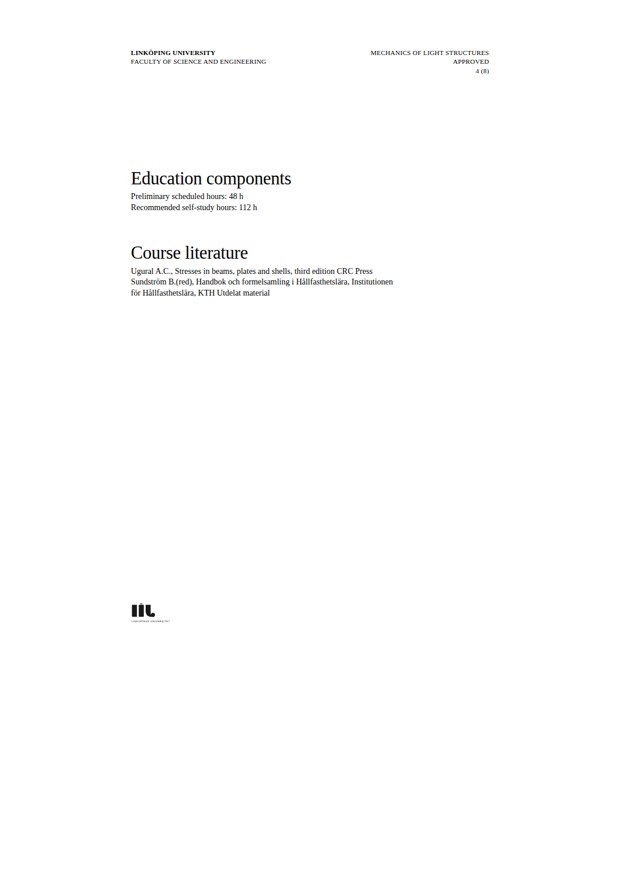Linköping University
Faculty of Science and Engineering
Mechanics of Light Structures
Approved
4 (8)
Education components
Preliminary scheduled hours: 48 h
Recommended self-study hours: 112 h
Course literature
Ugural A.C., Stresses in beams, plates and shells, third edition CRC Press
Sundström B.(red), Handbok och formelsamling i Hållfasthetslära, Institutionen
för Hållfasthetslära, KTH Utdelat material
LINKÖPINGS UNIVERSITET